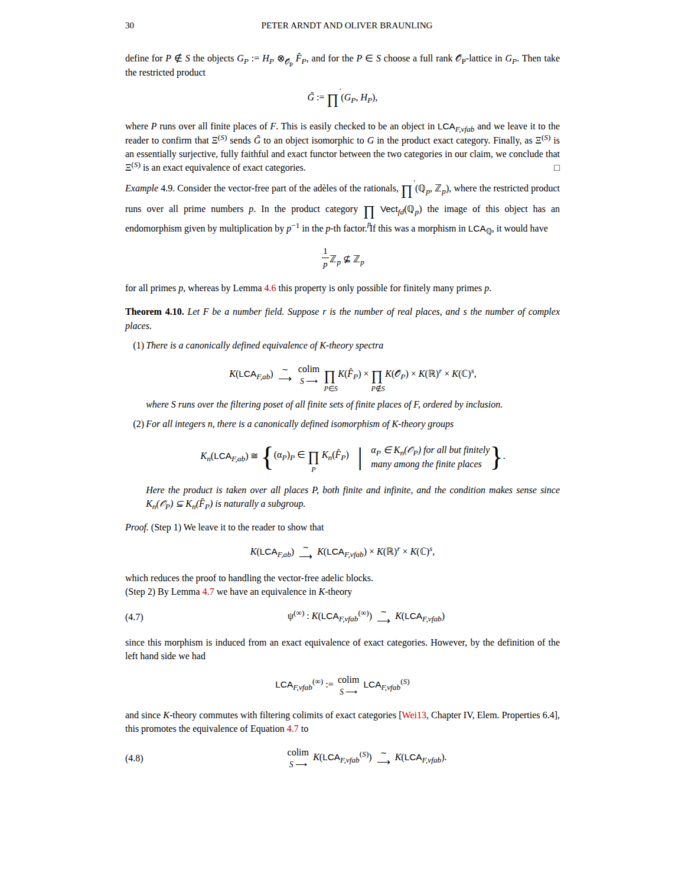30 PETER ARNDT AND OLIVER BRAUNLING
define for P ∉ S the objects GP := HP ⊗𝒪̂P F̂P, and for the P ∈ S choose a full rank 𝒪̂P-lattice in GP. Then take the restricted product
G̃ := ∏′ (GP, HP),
where P runs over all finite places of F. This is easily checked to be an object in LCAF,vfab and we leave it to the reader to confirm that Ξ(S) sends G̃ to an object isomorphic to G in the product exact category. Finally, as Ξ(S) is an essentially surjective, fully faithful and exact functor between the two categories in our claim, we conclude that Ξ(S) is an exact equivalence of exact categories. □
Example 4.9. Consider the vector-free part of the adèles of the rationals, ∏′ (ℚp, ℤp), where the restricted product runs over all prime numbers p. In the product category ∏p Vectfd(ℚp) the image of this object has an endomorphism given by multiplication by p−1 in the p-th factor. If this was a morphism in LCAℚ, it would have
1 p ℤp ⊈ ℤp
for all primes p, whereas by Lemma 4.6 this property is only possible for finitely many primes p.
Theorem 4.10. Let F be a number field. Suppose r is the number of real places, and s the number of complex places.
(1) There is a canonically defined equivalence of K-theory spectra
K(LCAF,ab) ∼⟶ colim S ⟶ ∏P∈S K(F̂P) × ∏P∉S K(𝒪̂P) × K(ℝ)r × K(ℂ)s,
where S runs over the filtering poset of all finite sets of finite places of F, ordered by inclusion.
(2) For all integers n, there is a canonically defined isomorphism of K-theory groups
Kn(LCAF,ab) ≅ { (αP)P ∈ ∏P Kn(F̂P) | αP ∈ Kn(𝒪̂P) for all but finitely
many among the finite places } .
Here the product is taken over all places P, both finite and infinite, and the condition makes sense since Kn(𝒪̂P) ⊆ Kn(F̂P) is naturally a subgroup.
Proof. (Step 1) We leave it to the reader to show that
K(LCAF,ab) ∼⟶ K(LCAF,vfab) × K(ℝ)r × K(ℂ)s,
which reduces the proof to handling the vector-free adelic blocks.
(Step 2) By Lemma 4.7 we have an equivalence in K-theory
(4.7) ψ(∞) : K(LCAF,vfab(∞)) ∼⟶ K(LCAF,vfab)
since this morphism is induced from an exact equivalence of exact categories. However, by the definition of the left hand side we had
LCAF,vfab(∞) := colim S ⟶ LCAF,vfab(S)
and since K-theory commutes with filtering colimits of exact categories [Wei13, Chapter IV, Elem. Properties 6.4], this promotes the equivalence of Equation 4.7 to
(4.8) colim S ⟶ K(LCAF,vfab(S)) ∼⟶ K(LCAF,vfab).